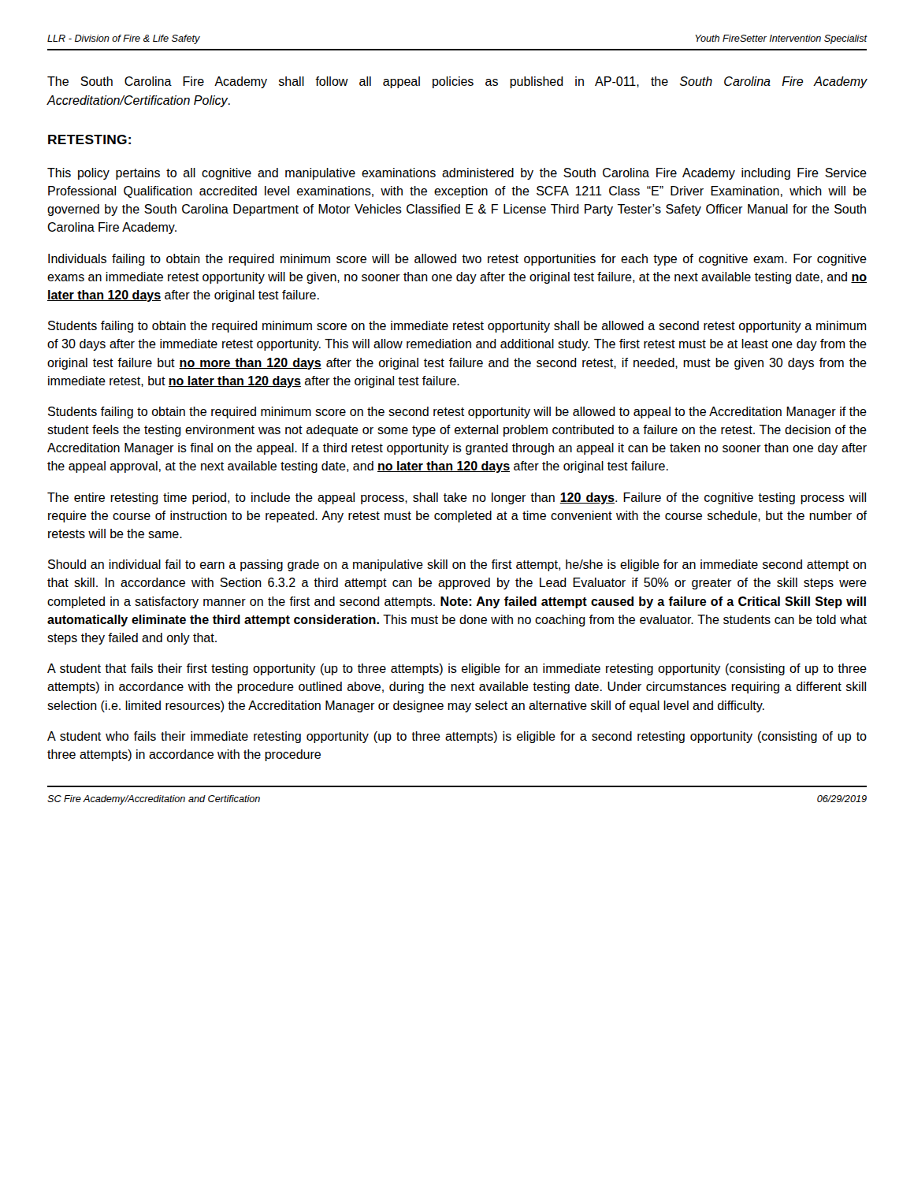LLR - Division of Fire & Life Safety
Youth FireSetter Intervention Specialist
The South Carolina Fire Academy shall follow all appeal policies as published in AP-011, the South Carolina Fire Academy Accreditation/Certification Policy.
RETESTING:
This policy pertains to all cognitive and manipulative examinations administered by the South Carolina Fire Academy including Fire Service Professional Qualification accredited level examinations, with the exception of the SCFA 1211 Class “E” Driver Examination, which will be governed by the South Carolina Department of Motor Vehicles Classified E & F License Third Party Tester’s Safety Officer Manual for the South Carolina Fire Academy.
Individuals failing to obtain the required minimum score will be allowed two retest opportunities for each type of cognitive exam. For cognitive exams an immediate retest opportunity will be given, no sooner than one day after the original test failure, at the next available testing date, and no later than 120 days after the original test failure.
Students failing to obtain the required minimum score on the immediate retest opportunity shall be allowed a second retest opportunity a minimum of 30 days after the immediate retest opportunity. This will allow remediation and additional study. The first retest must be at least one day from the original test failure but no more than 120 days after the original test failure and the second retest, if needed, must be given 30 days from the immediate retest, but no later than 120 days after the original test failure.
Students failing to obtain the required minimum score on the second retest opportunity will be allowed to appeal to the Accreditation Manager if the student feels the testing environment was not adequate or some type of external problem contributed to a failure on the retest. The decision of the Accreditation Manager is final on the appeal. If a third retest opportunity is granted through an appeal it can be taken no sooner than one day after the appeal approval, at the next available testing date, and no later than 120 days after the original test failure.
The entire retesting time period, to include the appeal process, shall take no longer than 120 days. Failure of the cognitive testing process will require the course of instruction to be repeated. Any retest must be completed at a time convenient with the course schedule, but the number of retests will be the same.
Should an individual fail to earn a passing grade on a manipulative skill on the first attempt, he/she is eligible for an immediate second attempt on that skill. In accordance with Section 6.3.2 a third attempt can be approved by the Lead Evaluator if 50% or greater of the skill steps were completed in a satisfactory manner on the first and second attempts. Note: Any failed attempt caused by a failure of a Critical Skill Step will automatically eliminate the third attempt consideration. This must be done with no coaching from the evaluator. The students can be told what steps they failed and only that.
A student that fails their first testing opportunity (up to three attempts) is eligible for an immediate retesting opportunity (consisting of up to three attempts) in accordance with the procedure outlined above, during the next available testing date. Under circumstances requiring a different skill selection (i.e. limited resources) the Accreditation Manager or designee may select an alternative skill of equal level and difficulty.
A student who fails their immediate retesting opportunity (up to three attempts) is eligible for a second retesting opportunity (consisting of up to three attempts) in accordance with the procedure
SC Fire Academy/Accreditation and Certification
06/29/2019